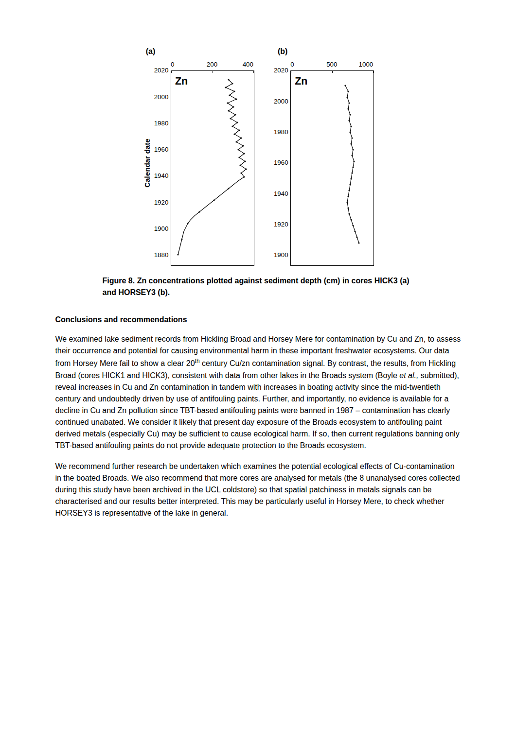(a)
Calendar date
2020 2000 1980 1960 1940 1920 1900 1880
0 200 400
Zn
(b)
2020 2000 1980 1960 1940 1920 1900
0 500 1000
Zn
Figure 8. Zn concentrations plotted against sediment depth (cm) in cores HICK3 (a) and HORSEY3 (b).
Conclusions and recommendations
We examined lake sediment records from Hickling Broad and Horsey Mere for contamination by Cu and Zn, to assess their occurrence and potential for causing environmental harm in these important freshwater ecosystems. Our data from Horsey Mere fail to show a clear 20th century Cu/zn contamination signal. By contrast, the results, from Hickling Broad (cores HICK1 and HICK3), consistent with data from other lakes in the Broads system (Boyle et al., submitted), reveal increases in Cu and Zn contamination in tandem with increases in boating activity since the mid-twentieth century and undoubtedly driven by use of antifouling paints. Further, and importantly, no evidence is available for a decline in Cu and Zn pollution since TBT-based antifouling paints were banned in 1987 – contamination has clearly continued unabated. We consider it likely that present day exposure of the Broads ecosystem to antifouling paint derived metals (especially Cu) may be sufficient to cause ecological harm. If so, then current regulations banning only TBT-based antifouling paints do not provide adequate protection to the Broads ecosystem.
We recommend further research be undertaken which examines the potential ecological effects of Cu-contamination in the boated Broads. We also recommend that more cores are analysed for metals (the 8 unanalysed cores collected during this study have been archived in the UCL coldstore) so that spatial patchiness in metals signals can be characterised and our results better interpreted. This may be particularly useful in Horsey Mere, to check whether HORSEY3 is representative of the lake in general.